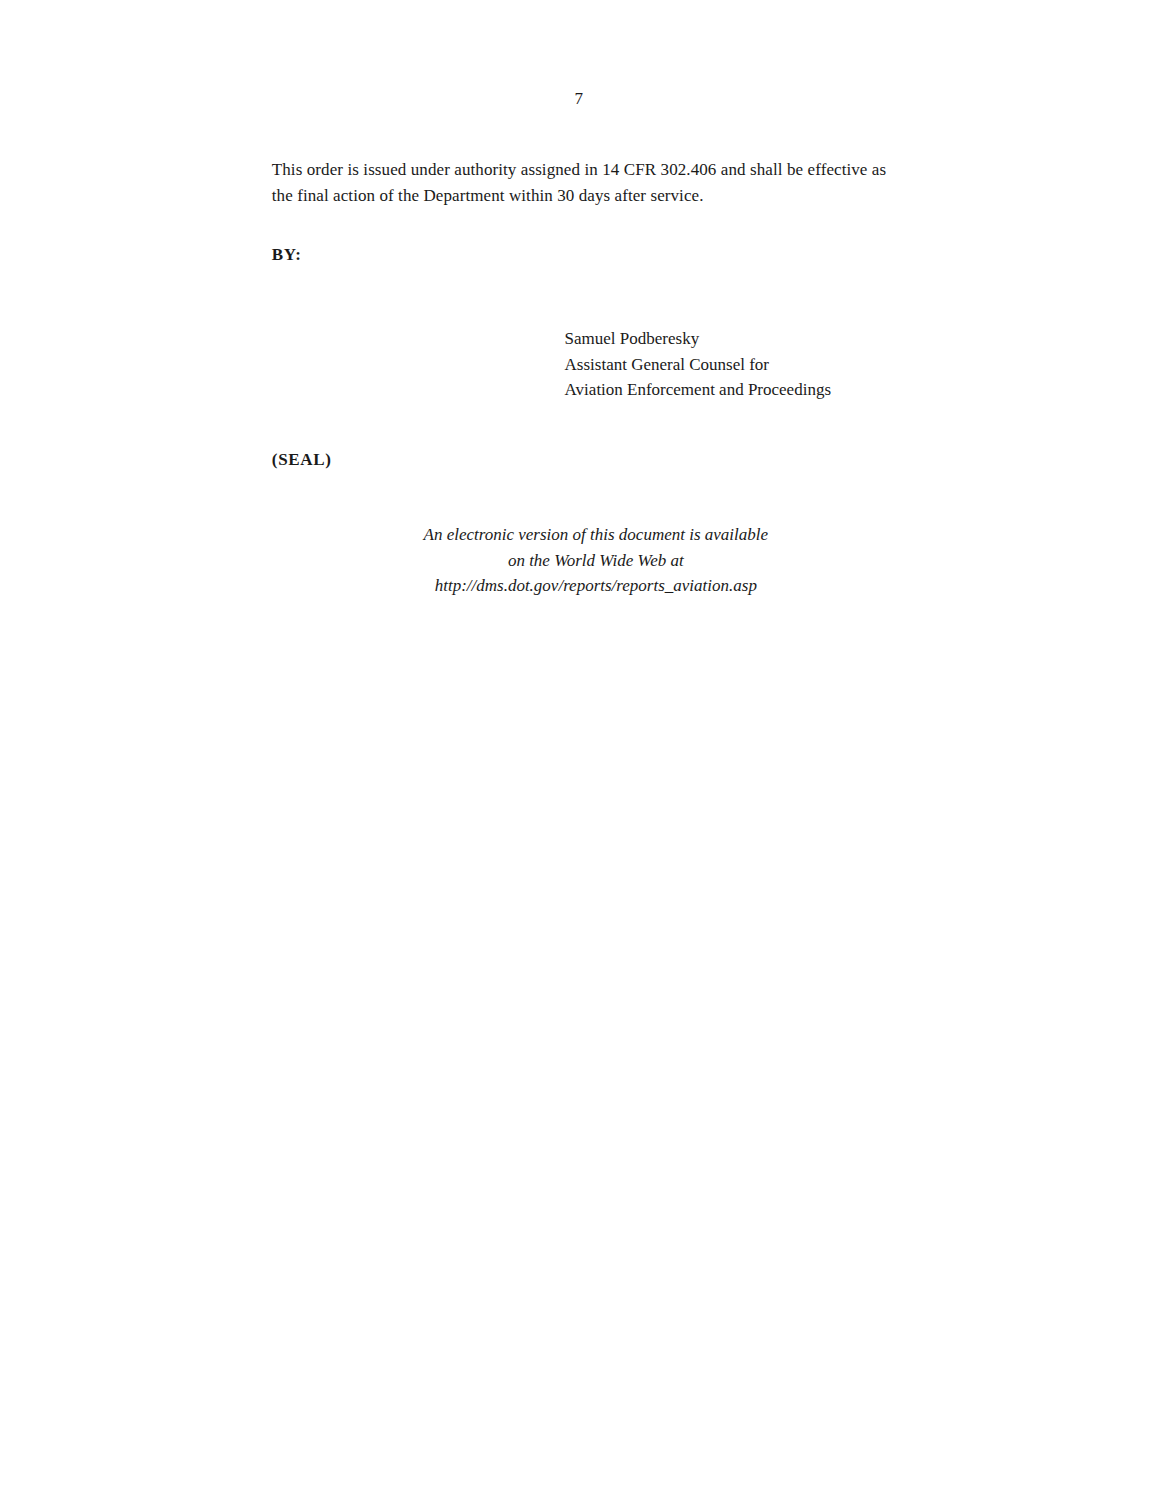7
This order is issued under authority assigned in 14 CFR 302.406 and shall be effective as the final action of the Department within 30 days after service.
BY:
Samuel Podberesky Assistant General Counsel for Aviation Enforcement and Proceedings
(SEAL)
An electronic version of this document is available
on the World Wide Web at
http://dms.dot.gov/reports/reports_aviation.asp